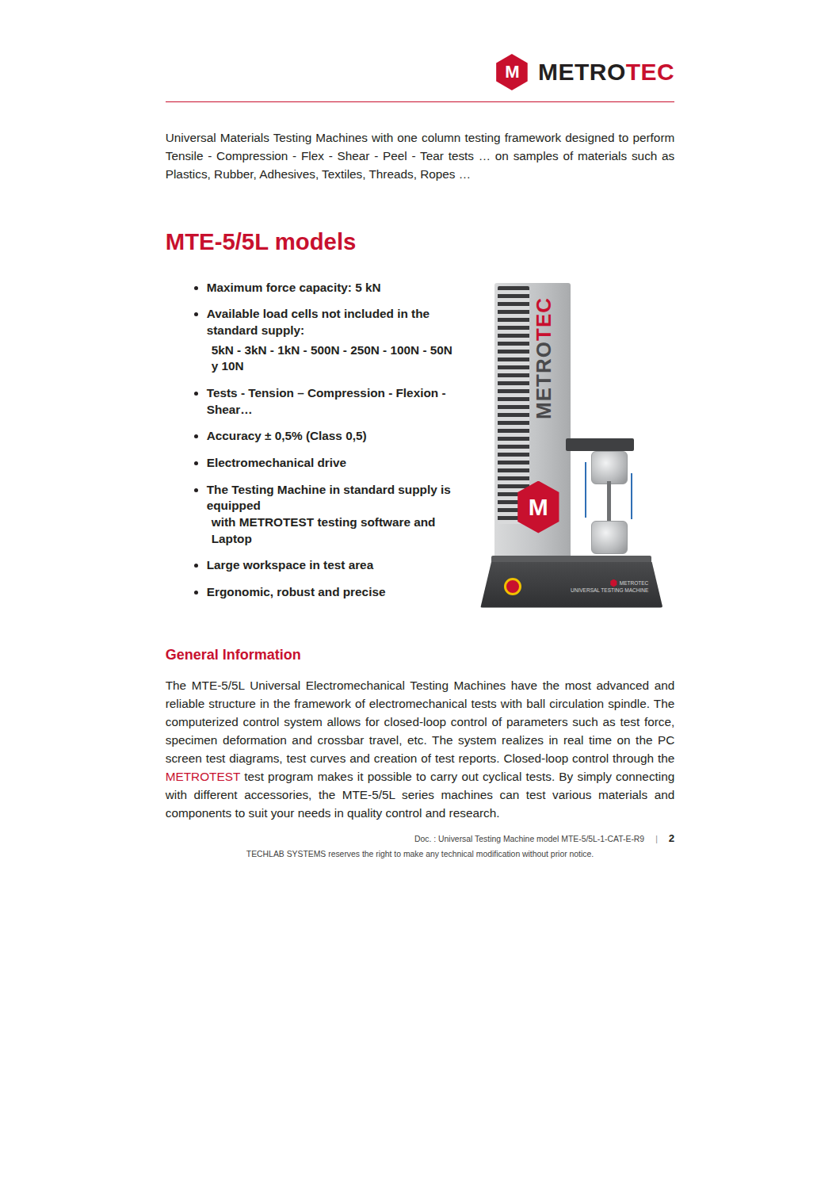M
METROTEC
Universal Materials Testing Machines with one column testing framework designed to perform Tensile - Compression - Flex - Shear - Peel - Tear tests … on samples of materials such as Plastics, Rubber, Adhesives, Textiles, Threads, Ropes …
MTE-5/5L models
Maximum force capacity: 5 kN
Available load cells not included in the standard supply: 5kN - 3kN - 1kN - 500N - 250N - 100N - 50N y 10N
Tests - Tension – Compression - Flexion - Shear…
Accuracy ± 0,5% (Class 0,5)
Electromechanical drive
The Testing Machine in standard supply is equipped with METROTEST testing software and Laptop
Large workspace in test area
Ergonomic, robust and precise
METROTEC
M
METROTEC
UNIVERSAL TESTING MACHINE
General Information
The MTE-5/5L Universal Electromechanical Testing Machines have the most advanced and reliable structure in the framework of electromechanical tests with ball circulation spindle. The computerized control system allows for closed-loop control of parameters such as test force, specimen deformation and crossbar travel, etc. The system realizes in real time on the PC screen test diagrams, test curves and creation of test reports. Closed-loop control through the METROTEST test program makes it possible to carry out cyclical tests. By simply connecting with different accessories, the MTE-5/5L series machines can test various materials and components to suit your needs in quality control and research.
Doc. : Universal Testing Machine model MTE-5/5L-1-CAT-E-R9 | 2
TECHLAB SYSTEMS reserves the right to make any technical modification without prior notice.